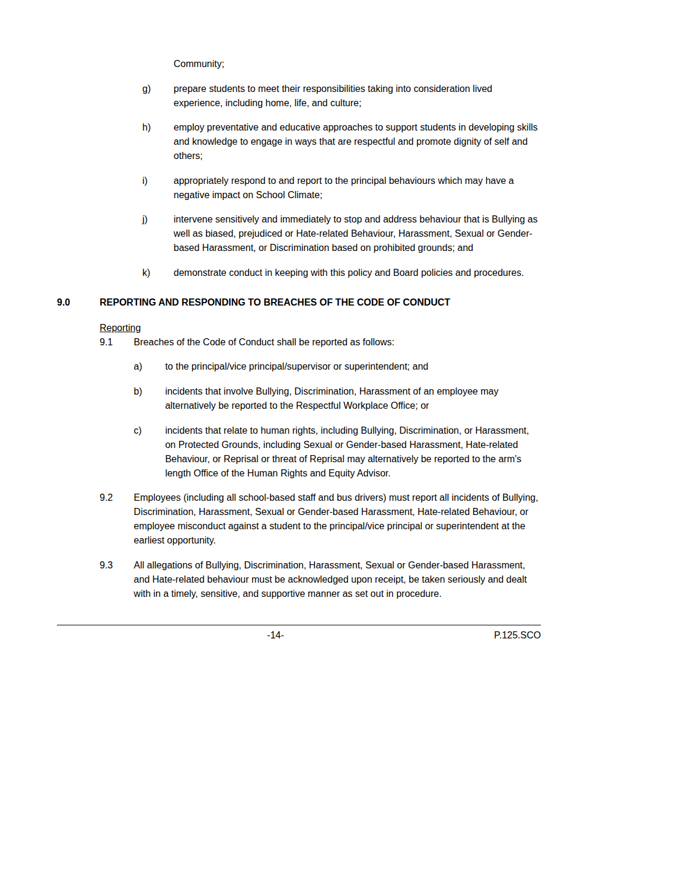Community;
g) prepare students to meet their responsibilities taking into consideration lived experience, including home, life, and culture;
h) employ preventative and educative approaches to support students in developing skills and knowledge to engage in ways that are respectful and promote dignity of self and others;
i) appropriately respond to and report to the principal behaviours which may have a negative impact on School Climate;
j) intervene sensitively and immediately to stop and address behaviour that is Bullying as well as biased, prejudiced or Hate-related Behaviour, Harassment, Sexual or Gender-based Harassment, or Discrimination based on prohibited grounds; and
k) demonstrate conduct in keeping with this policy and Board policies and procedures.
9.0 REPORTING AND RESPONDING TO BREACHES OF THE CODE OF CONDUCT
Reporting
9.1
Breaches of the Code of Conduct shall be reported as follows:
a) to the principal/vice principal/supervisor or superintendent; and
b) incidents that involve Bullying, Discrimination, Harassment of an employee may alternatively be reported to the Respectful Workplace Office; or
c) incidents that relate to human rights, including Bullying, Discrimination, or Harassment, on Protected Grounds, including Sexual or Gender-based Harassment, Hate-related Behaviour, or Reprisal or threat of Reprisal may alternatively be reported to the arm's length Office of the Human Rights and Equity Advisor.
9.2
Employees (including all school-based staff and bus drivers) must report all incidents of Bullying, Discrimination, Harassment, Sexual or Gender-based Harassment, Hate-related Behaviour, or employee misconduct against a student to the principal/vice principal or superintendent at the earliest opportunity.
9.3
All allegations of Bullying, Discrimination, Harassment, Sexual or Gender-based Harassment, and Hate-related behaviour must be acknowledged upon receipt, be taken seriously and dealt with in a timely, sensitive, and supportive manner as set out in procedure.
-14- P.125.SCO